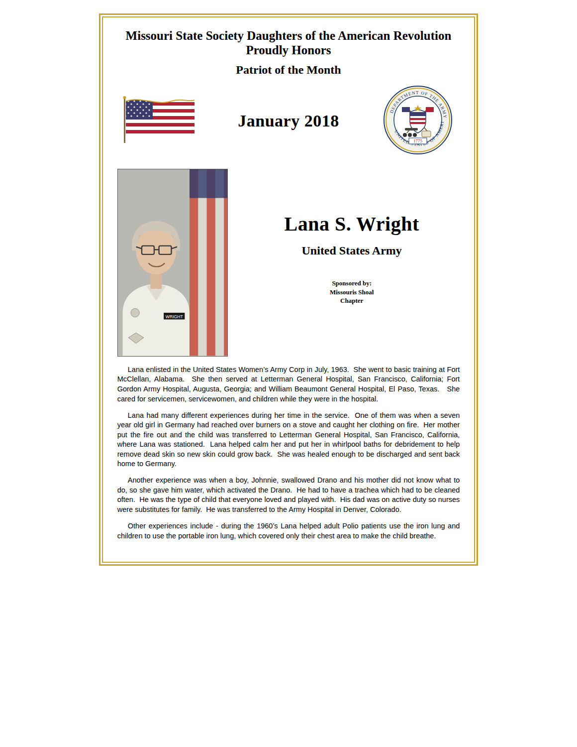Missouri State Society Daughters of the American Revolution
Proudly Honors
Patriot of the Month
January 2018
DEPARTMENT OF THE ARMY UNITED STATES OF AMERICA 1775
WRIGHT
Lana S. Wright
United States Army
Sponsored by:
Missouris Shoal
Chapter
Lana enlisted in the United States Women’s Army Corp in July, 1963. She went to basic training at Fort McClellan, Alabama. She then served at Letterman General Hospital, San Francisco, California; Fort Gordon Army Hospital, Augusta, Georgia; and William Beaumont General Hospital, El Paso, Texas. She cared for servicemen, servicewomen, and children while they were in the hospital.
Lana had many different experiences during her time in the service. One of them was when a seven year old girl in Germany had reached over burners on a stove and caught her clothing on fire. Her mother put the fire out and the child was transferred to Letterman General Hospital, San Francisco, California, where Lana was stationed. Lana helped calm her and put her in whirlpool baths for debridement to help remove dead skin so new skin could grow back. She was healed enough to be discharged and sent back home to Germany.
Another experience was when a boy, Johnnie, swallowed Drano and his mother did not know what to do, so she gave him water, which activated the Drano. He had to have a trachea which had to be cleaned often. He was the type of child that everyone loved and played with. His dad was on active duty so nurses were substitutes for family. He was transferred to the Army Hospital in Denver, Colorado.
Other experiences include - during the 1960’s Lana helped adult Polio patients use the iron lung and children to use the portable iron lung, which covered only their chest area to make the child breathe.